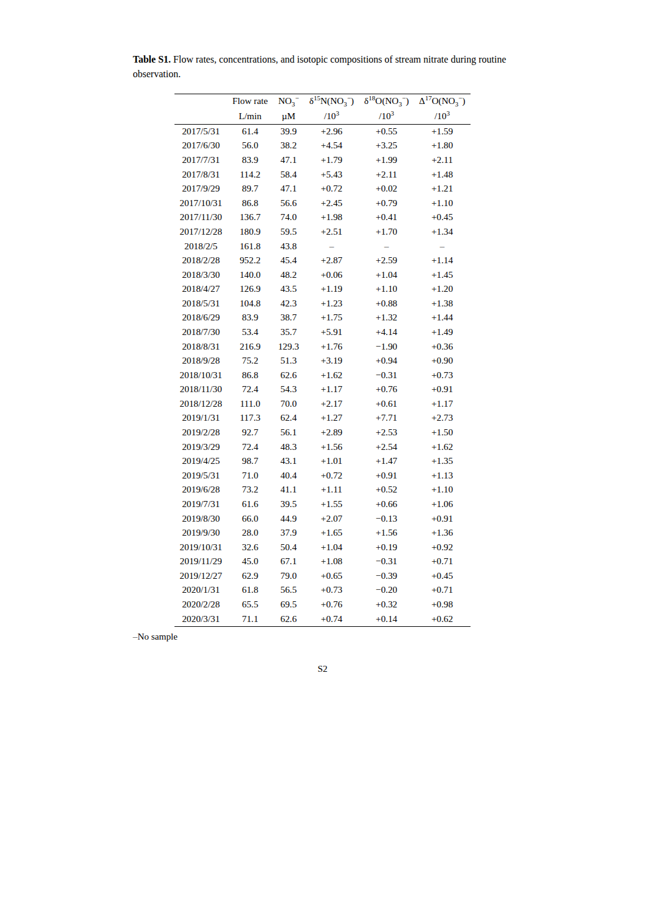Table S1. Flow rates, concentrations, and isotopic compositions of stream nitrate during routine observation.
| | Flow rate | NO 3 − | δ 15 N(NO 3 − ) | δ 18 O(NO 3 − ) | Δ 17 O(NO 3 − ) |
| --- | --- | --- | --- | --- | --- |
| | L/min | µM | /10 3 | /10 3 | /10 3 |
| 2017/5/31 | 61.4 | 39.9 | +2.96 | +0.55 | +1.59 |
| 2017/6/30 | 56.0 | 38.2 | +4.54 | +3.25 | +1.80 |
| 2017/7/31 | 83.9 | 47.1 | +1.79 | +1.99 | +2.11 |
| 2017/8/31 | 114.2 | 58.4 | +5.43 | +2.11 | +1.48 |
| 2017/9/29 | 89.7 | 47.1 | +0.72 | +0.02 | +1.21 |
| 2017/10/31 | 86.8 | 56.6 | +2.45 | +0.79 | +1.10 |
| 2017/11/30 | 136.7 | 74.0 | +1.98 | +0.41 | +0.45 |
| 2017/12/28 | 180.9 | 59.5 | +2.51 | +1.70 | +1.34 |
| 2018/2/5 | 161.8 | 43.8 | – | – | – |
| 2018/2/28 | 952.2 | 45.4 | +2.87 | +2.59 | +1.14 |
| 2018/3/30 | 140.0 | 48.2 | +0.06 | +1.04 | +1.45 |
| 2018/4/27 | 126.9 | 43.5 | +1.19 | +1.10 | +1.20 |
| 2018/5/31 | 104.8 | 42.3 | +1.23 | +0.88 | +1.38 |
| 2018/6/29 | 83.9 | 38.7 | +1.75 | +1.32 | +1.44 |
| 2018/7/30 | 53.4 | 35.7 | +5.91 | +4.14 | +1.49 |
| 2018/8/31 | 216.9 | 129.3 | +1.76 | − 1.90 | +0.36 |
| 2018/9/28 | 75.2 | 51.3 | +3.19 | +0.94 | +0.90 |
| 2018/10/31 | 86.8 | 62.6 | +1.62 | − 0.31 | +0.73 |
| 2018/11/30 | 72.4 | 54.3 | +1.17 | +0.76 | +0.91 |
| 2018/12/28 | 111.0 | 70.0 | +2.17 | +0.61 | +1.17 |
| 2019/1/31 | 117.3 | 62.4 | +1.27 | +7.71 | +2.73 |
| 2019/2/28 | 92.7 | 56.1 | +2.89 | +2.53 | +1.50 |
| 2019/3/29 | 72.4 | 48.3 | +1.56 | +2.54 | +1.62 |
| 2019/4/25 | 98.7 | 43.1 | +1.01 | +1.47 | +1.35 |
| 2019/5/31 | 71.0 | 40.4 | +0.72 | +0.91 | +1.13 |
| 2019/6/28 | 73.2 | 41.1 | +1.11 | +0.52 | +1.10 |
| 2019/7/31 | 61.6 | 39.5 | +1.55 | +0.66 | +1.06 |
| 2019/8/30 | 66.0 | 44.9 | +2.07 | − 0.13 | +0.91 |
| 2019/9/30 | 28.0 | 37.9 | +1.65 | +1.56 | +1.36 |
| 2019/10/31 | 32.6 | 50.4 | +1.04 | +0.19 | +0.92 |
| 2019/11/29 | 45.0 | 67.1 | +1.08 | − 0.31 | +0.71 |
| 2019/12/27 | 62.9 | 79.0 | +0.65 | − 0.39 | +0.45 |
| 2020/1/31 | 61.8 | 56.5 | +0.73 | − 0.20 | +0.71 |
| 2020/2/28 | 65.5 | 69.5 | +0.76 | +0.32 | +0.98 |
| 2020/3/31 | 71.1 | 62.6 | +0.74 | +0.14 | +0.62 |
–No sample
S2